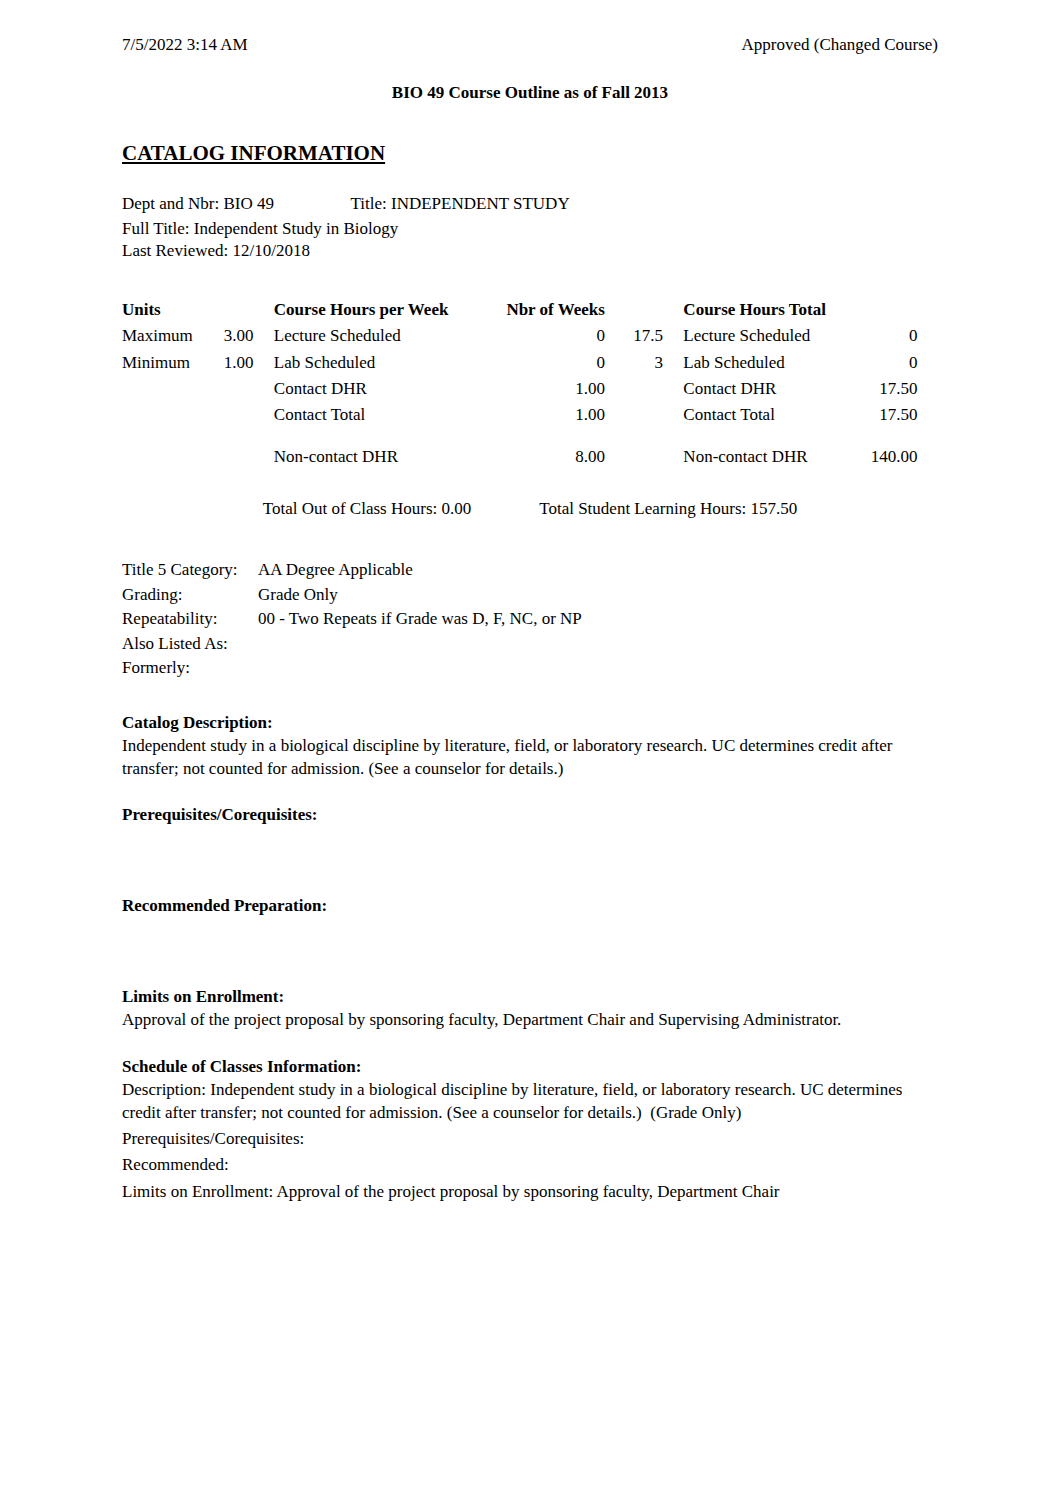7/5/2022 3:14 AM Approved (Changed Course)
BIO 49 Course Outline as of Fall 2013
CATALOG INFORMATION
Dept and Nbr: BIO 49 Title: INDEPENDENT STUDY
Full Title: Independent Study in Biology
Last Reviewed: 12/10/2018
| Units | | Course Hours per Week | Nbr of Weeks | | Course Hours Total | |
| --- | --- | --- | --- | --- | --- | --- |
| Maximum | 3.00 | Lecture Scheduled | 0 | 17.5 | Lecture Scheduled | 0 |
| Minimum | 1.00 | Lab Scheduled | 0 | 3 | Lab Scheduled | 0 |
| | | Contact DHR | 1.00 | | Contact DHR | 17.50 |
| | | Contact Total | 1.00 | | Contact Total | 17.50 |
| | | Non-contact DHR | 8.00 | | Non-contact DHR | 140.00 |
Total Out of Class Hours: 0.00 Total Student Learning Hours: 157.50
| Title 5 Category: | AA Degree Applicable |
| Grading: | Grade Only |
| Repeatability: | 00 - Two Repeats if Grade was D, F, NC, or NP |
| Also Listed As: | |
| Formerly: | |
Catalog Description:
Independent study in a biological discipline by literature, field, or laboratory research. UC determines credit after transfer; not counted for admission. (See a counselor for details.)
Prerequisites/Corequisites:
Recommended Preparation:
Limits on Enrollment:
Approval of the project proposal by sponsoring faculty, Department Chair and Supervising Administrator.
Schedule of Classes Information:
Description: Independent study in a biological discipline by literature, field, or laboratory research. UC determines credit after transfer; not counted for admission. (See a counselor for details.) (Grade Only)
Prerequisites/Corequisites:
Recommended:
Limits on Enrollment: Approval of the project proposal by sponsoring faculty, Department Chair